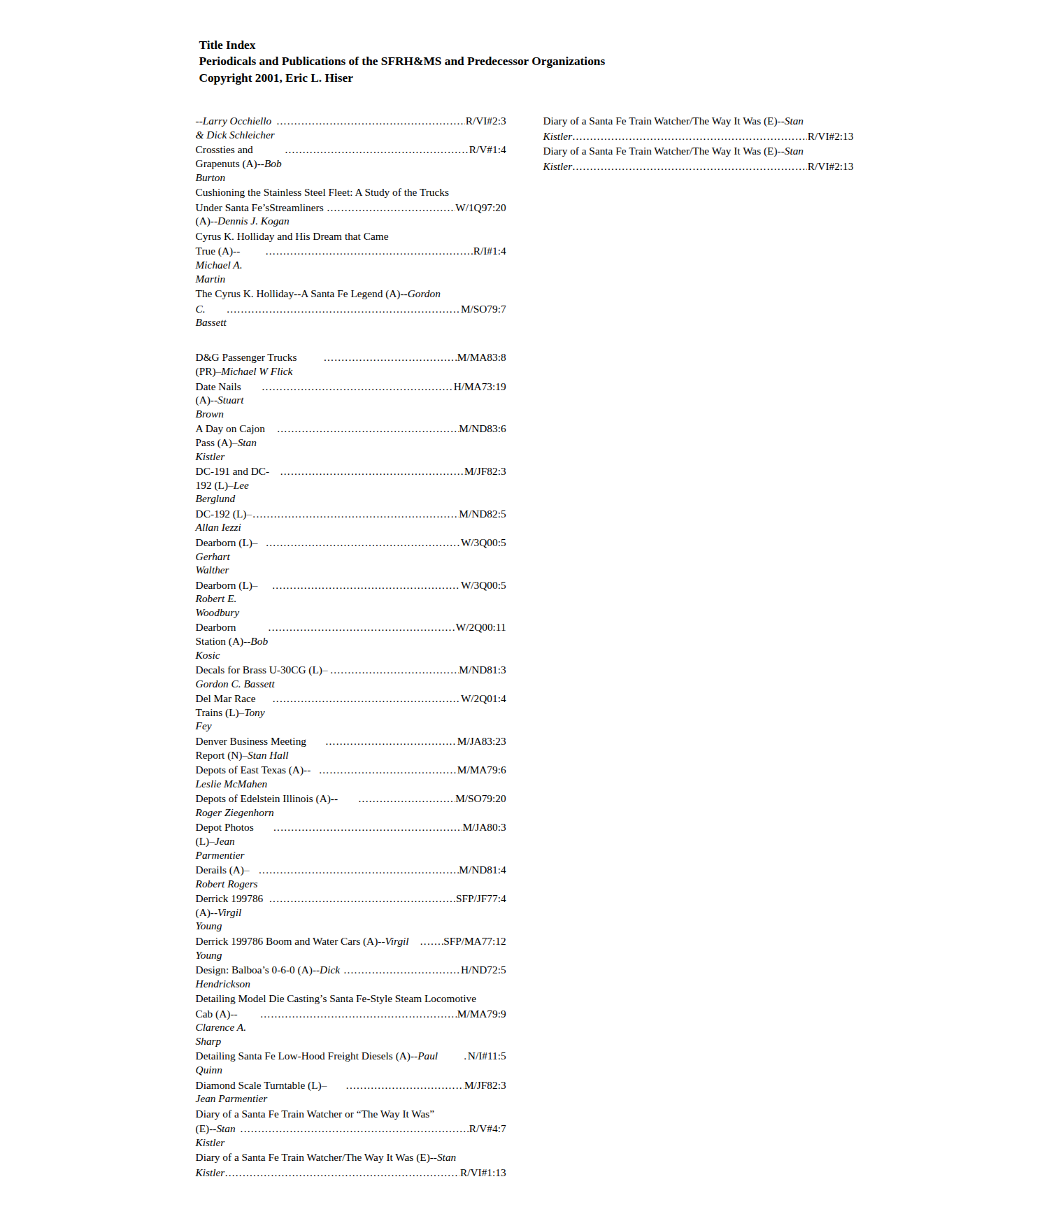Title Index
Periodicals and Publications of the SFRH&MS and Predecessor Organizations
Copyright 2001, Eric L. Hiser
--Larry Occhiello & Dick Schleicher ........................................................................................................ R/VI#2:3
Crossties and Grapenuts (A)--Bob Burton ........................................................................................................ R/V#1:4
Cushioning the Stainless Steel Fleet: A Study of the Trucks
Under Santa Fe’sStreamliners (A)--Dennis J. Kogan .............................................................. W/1Q97:20
Cyrus K. Holliday and His Dream that Came
True (A)--Michael A. Martin ........................................................................................................ R/I#1:4
The Cyrus K. Holliday--A Santa Fe Legend (A)--Gordon
C. Bassett ........................................................................................................ M/SO79:7
D&G Passenger Trucks (PR)–Michael W Flick ........................................................... M/MA83:8
Date Nails (A)--Stuart Brown ........................................................................................................ H/MA73:19
A Day on Cajon Pass (A)–Stan Kistler ........................................................................................................ M/ND83:6
DC-191 and DC-192 (L)–Lee Berglund ........................................................................................................ M/JF82:3
DC-192 (L)–Allan Iezzi ........................................................................................................ M/ND82:5
Dearborn (L)–Gerhart Walther ........................................................................................................ W/3Q00:5
Dearborn (L)–Robert E. Woodbury ........................................................................................................ W/3Q00:5
Dearborn Station (A)--Bob Kosic ........................................................................................................ W/2Q00:11
Decals for Brass U-30CG (L)–Gordon C. Bassett ......................................................... M/ND81:3
Del Mar Race Trains (L)–Tony Fey ........................................................................................................ W/2Q01:4
Denver Business Meeting Report (N)–Stan Hall ........................................................... M/JA83:23
Depots of East Texas (A)--Leslie McMahen ........................................................... M/MA79:6
Depots of Edelstein Illinois (A)--Roger Ziegenhorn ..................................... M/SO79:20
Depot Photos (L)–Jean Parmentier ........................................................................................................ M/JA80:3
Derails (A)–Robert Rogers ........................................................................................................ M/ND81:4
Derrick 199786 (A)--Virgil Young ........................................................................................................ SFP/JF77:4
Derrick 199786 Boom and Water Cars (A)--Virgil Young ....... SFP/MA77:12
Design: Balboa’s 0-6-0 (A)--Dick Hendrickson ............................................. H/ND72:5
Detailing Model Die Casting’s Santa Fe-Style Steam Locomotive
Cab (A)--Clarence A. Sharp ........................................................................................................ M/MA79:9
Detailing Santa Fe Low-Hood Freight Diesels (A)--Paul Quinn . N/I#11:5
Diamond Scale Turntable (L)–Jean Parmentier ............................................. M/JF82:3
Diary of a Santa Fe Train Watcher or “The Way It Was”
(E)--Stan Kistler ........................................................................................................ R/V#4:7
Diary of a Santa Fe Train Watcher/The Way It Was (E)--Stan
Kistler ........................................................................................................ R/VI#1:13
Diary of a Santa Fe Train Watcher/The Way It Was (E)--Stan
Kistler ........................................................................................................ R/VI#2:13
Diary of a Santa Fe Train Watcher/The Way It Was (E)--Stan
Kistler ........................................................................................................ R/VI#2:13